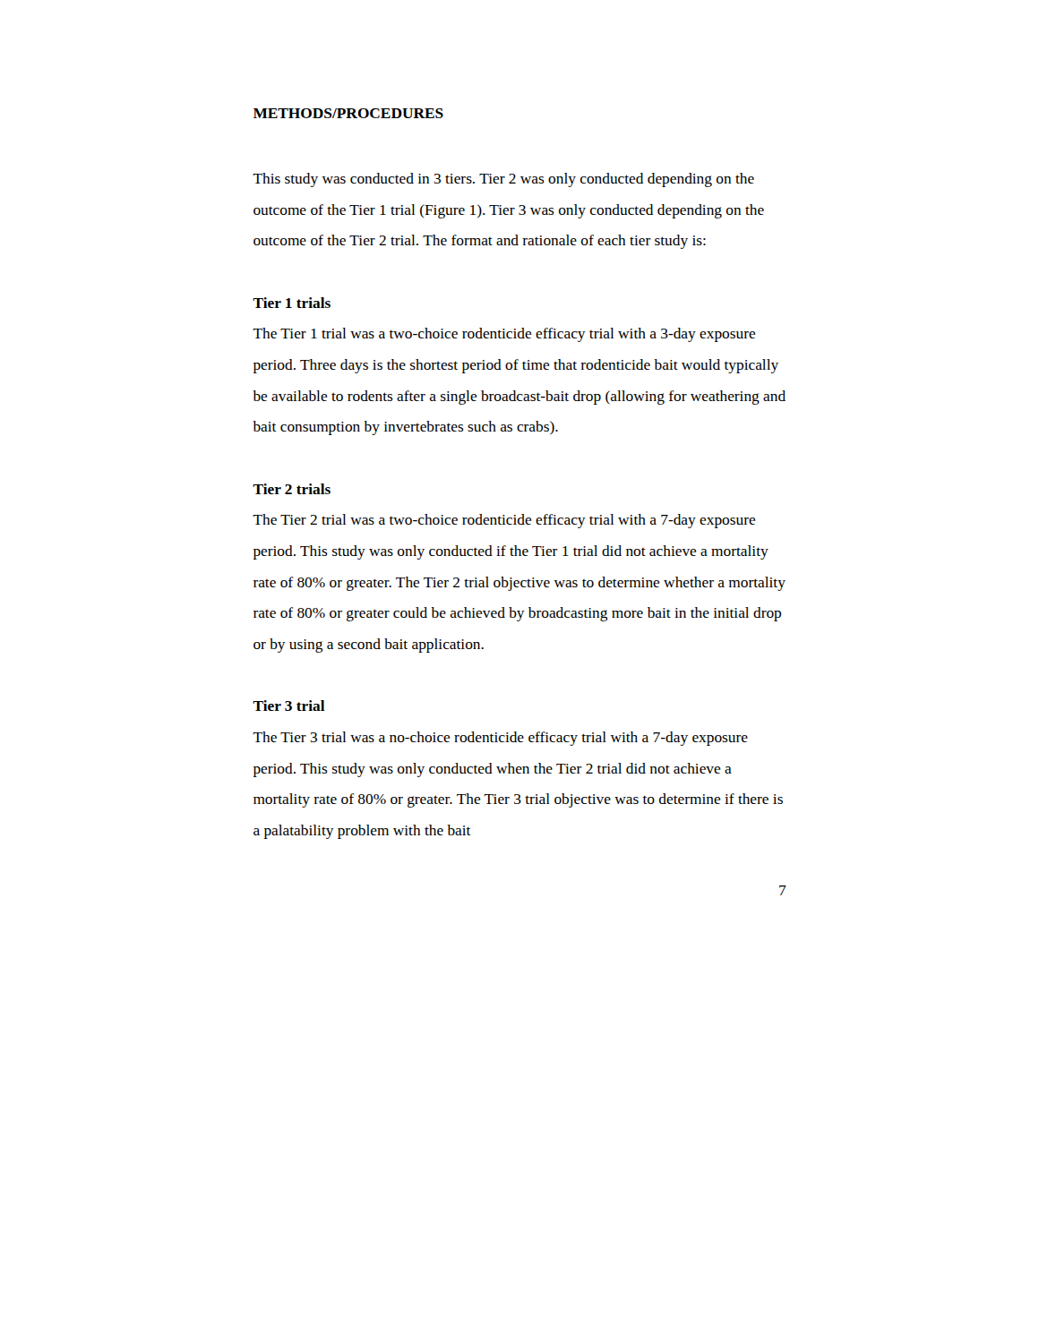METHODS/PROCEDURES
This study was conducted in 3 tiers. Tier 2 was only conducted depending on the outcome of the Tier 1 trial (Figure 1). Tier 3 was only conducted depending on the outcome of the Tier 2 trial. The format and rationale of each tier study is:
Tier 1 trials
The Tier 1 trial was a two-choice rodenticide efficacy trial with a 3-day exposure period. Three days is the shortest period of time that rodenticide bait would typically be available to rodents after a single broadcast-bait drop (allowing for weathering and bait consumption by invertebrates such as crabs).
Tier 2 trials
The Tier 2 trial was a two-choice rodenticide efficacy trial with a 7-day exposure period. This study was only conducted if the Tier 1 trial did not achieve a mortality rate of 80% or greater. The Tier 2 trial objective was to determine whether a mortality rate of 80% or greater could be achieved by broadcasting more bait in the initial drop or by using a second bait application.
Tier 3 trial
The Tier 3 trial was a no-choice rodenticide efficacy trial with a 7-day exposure period. This study was only conducted when the Tier 2 trial did not achieve a mortality rate of 80% or greater. The Tier 3 trial objective was to determine if there is a palatability problem with the bait
7